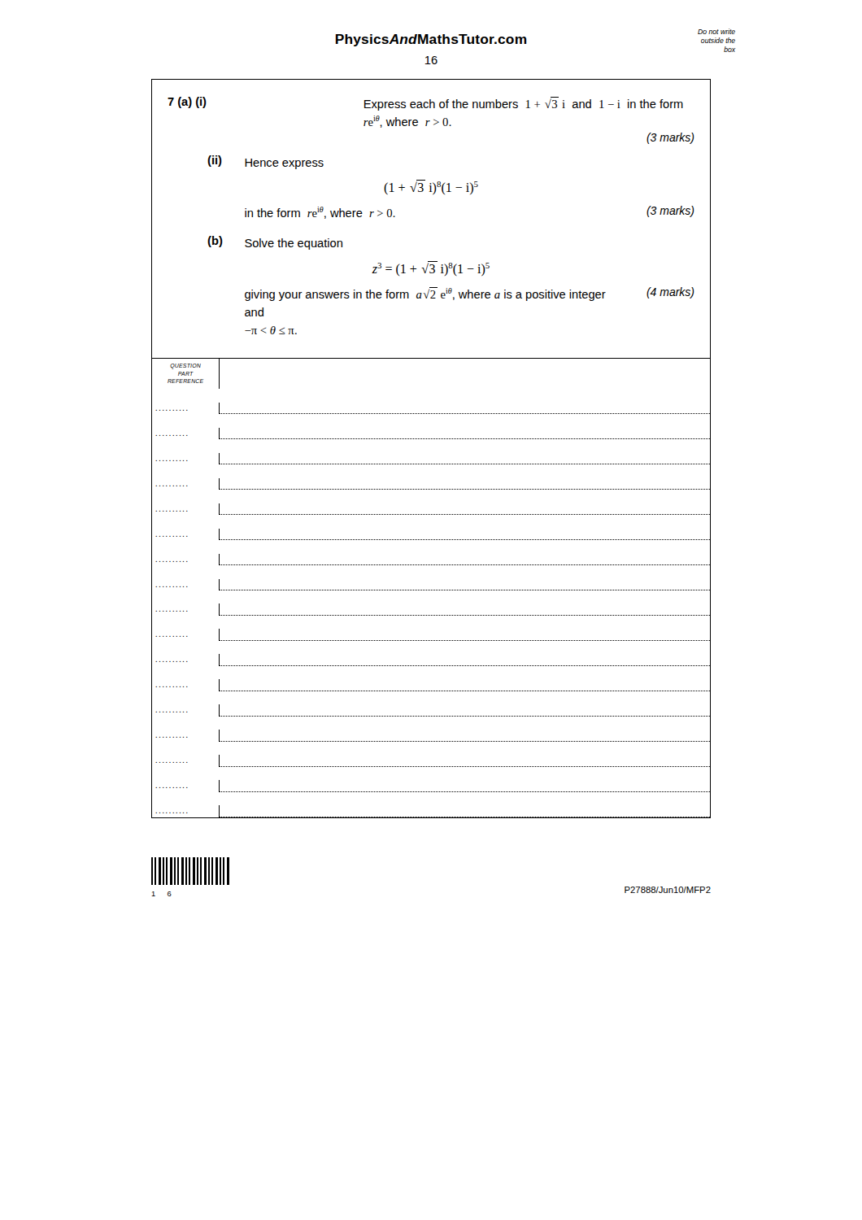Do not write
outside the
box
PhysicsAnd MathsTutor.com
16
| 7 (a) (i) | Express each of the numbers 1 + √ 3 i and 1 − i in the form r e i θ , where r > 0 . |
| | (3 marks) |
| | (ii) | Hence express |
(1 + √3 i)8(1 − i)5
| | | in the form r e i θ , where r > 0 . | (3 marks) |
| | (b) | Solve the equation |
z3 = (1 + √3 i)8(1 − i)5
| | | giving your answers in the form a √ 2 e i θ , where a is a positive integer and −π < θ ≤ π . | (4 marks) |
QUESTION
PART
REFERENCE
..........
..........
..........
..........
..........
..........
..........
..........
..........
..........
..........
..........
..........
..........
..........
..........
..........
1 6
P27888/Jun10/MFP2